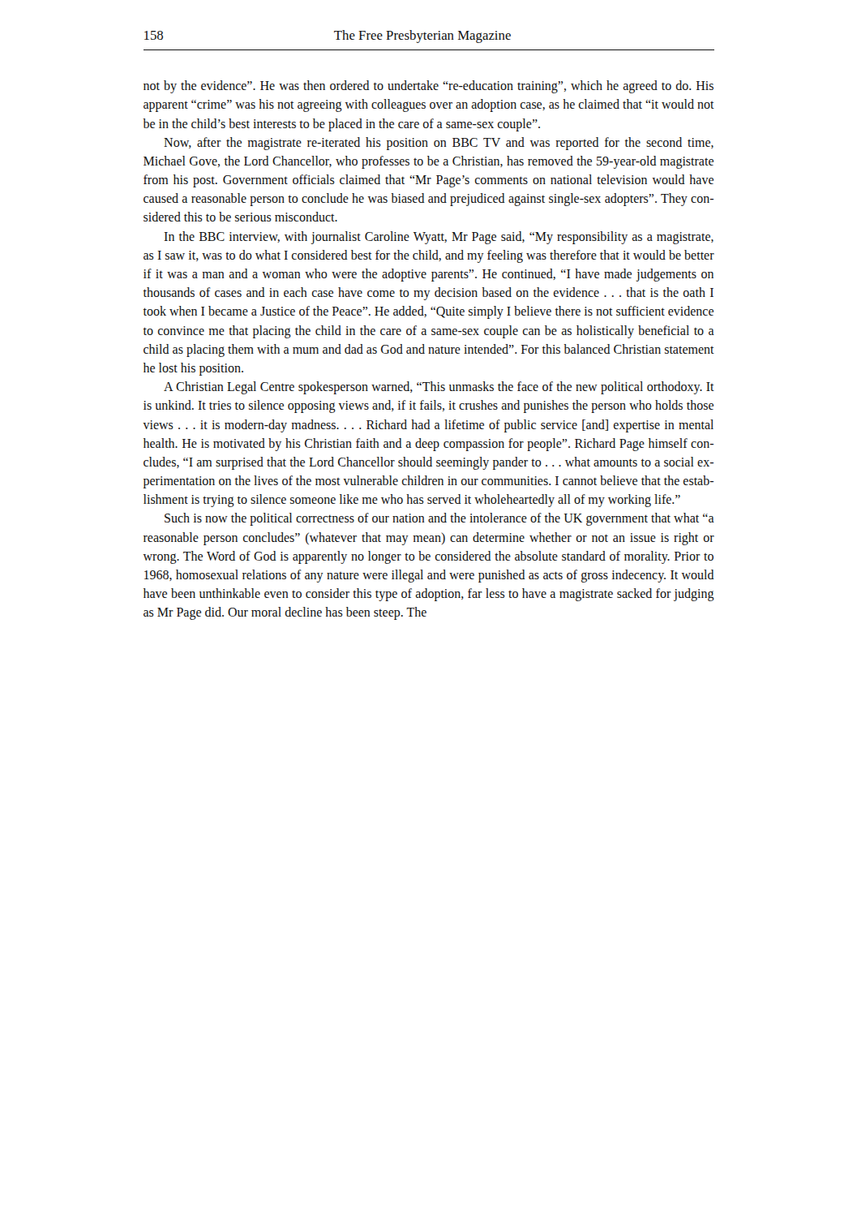158 The Free Presbyterian Magazine
not by the evidence”. He was then ordered to undertake “re-education training”, which he agreed to do. His apparent “crime” was his not agreeing with colleagues over an adoption case, as he claimed that “it would not be in the child’s best interests to be placed in the care of a same-sex couple”.
Now, after the magistrate re-iterated his position on BBC TV and was reported for the second time, Michael Gove, the Lord Chancellor, who professes to be a Christian, has removed the 59-year-old magistrate from his post. Government officials claimed that “Mr Page’s comments on national television would have caused a reasonable person to conclude he was biased and prejudiced against single-sex adopters”. They considered this to be serious misconduct.
In the BBC interview, with journalist Caroline Wyatt, Mr Page said, “My responsibility as a magistrate, as I saw it, was to do what I considered best for the child, and my feeling was therefore that it would be better if it was a man and a woman who were the adoptive parents”. He continued, “I have made judgements on thousands of cases and in each case have come to my decision based on the evidence . . . that is the oath I took when I became a Justice of the Peace”. He added, “Quite simply I believe there is not sufficient evidence to convince me that placing the child in the care of a same-sex couple can be as holistically beneficial to a child as placing them with a mum and dad as God and nature intended”. For this balanced Christian statement he lost his position.
A Christian Legal Centre spokesperson warned, “This unmasks the face of the new political orthodoxy. It is unkind. It tries to silence opposing views and, if it fails, it crushes and punishes the person who holds those views . . . it is modern-day madness. . . . Richard had a lifetime of public service [and] expertise in mental health. He is motivated by his Christian faith and a deep compassion for people”. Richard Page himself concludes, “I am surprised that the Lord Chancellor should seemingly pander to . . . what amounts to a social experimentation on the lives of the most vulnerable children in our communities. I cannot believe that the establishment is trying to silence someone like me who has served it wholeheartedly all of my working life.”
Such is now the political correctness of our nation and the intolerance of the UK government that what “a reasonable person concludes” (whatever that may mean) can determine whether or not an issue is right or wrong. The Word of God is apparently no longer to be considered the absolute standard of morality. Prior to 1968, homosexual relations of any nature were illegal and were punished as acts of gross indecency. It would have been unthinkable even to consider this type of adoption, far less to have a magistrate sacked for judging as Mr Page did. Our moral decline has been steep. The